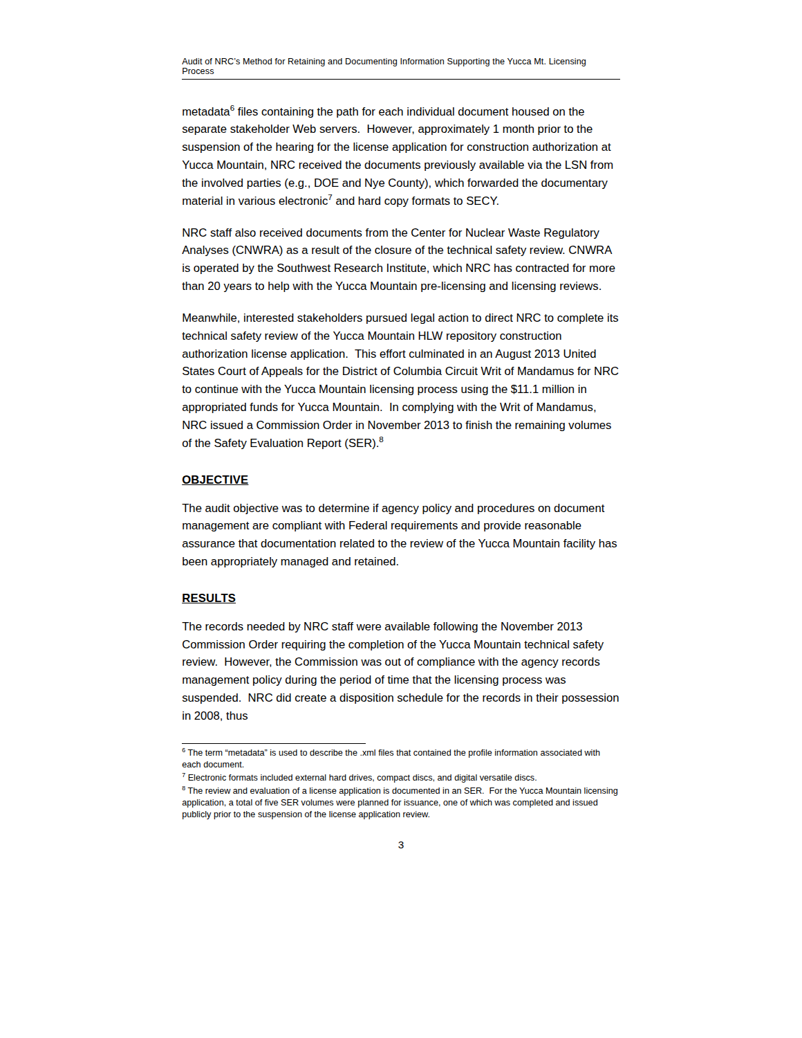Audit of NRC’s Method for Retaining and Documenting Information Supporting the Yucca Mt. Licensing Process
metadata6 files containing the path for each individual document housed on the separate stakeholder Web servers. However, approximately 1 month prior to the suspension of the hearing for the license application for construction authorization at Yucca Mountain, NRC received the documents previously available via the LSN from the involved parties (e.g., DOE and Nye County), which forwarded the documentary material in various electronic7 and hard copy formats to SECY.
NRC staff also received documents from the Center for Nuclear Waste Regulatory Analyses (CNWRA) as a result of the closure of the technical safety review. CNWRA is operated by the Southwest Research Institute, which NRC has contracted for more than 20 years to help with the Yucca Mountain pre-licensing and licensing reviews.
Meanwhile, interested stakeholders pursued legal action to direct NRC to complete its technical safety review of the Yucca Mountain HLW repository construction authorization license application. This effort culminated in an August 2013 United States Court of Appeals for the District of Columbia Circuit Writ of Mandamus for NRC to continue with the Yucca Mountain licensing process using the $11.1 million in appropriated funds for Yucca Mountain. In complying with the Writ of Mandamus, NRC issued a Commission Order in November 2013 to finish the remaining volumes of the Safety Evaluation Report (SER).8
OBJECTIVE
The audit objective was to determine if agency policy and procedures on document management are compliant with Federal requirements and provide reasonable assurance that documentation related to the review of the Yucca Mountain facility has been appropriately managed and retained.
RESULTS
The records needed by NRC staff were available following the November 2013 Commission Order requiring the completion of the Yucca Mountain technical safety review. However, the Commission was out of compliance with the agency records management policy during the period of time that the licensing process was suspended. NRC did create a disposition schedule for the records in their possession in 2008, thus
6 The term “metadata” is used to describe the .xml files that contained the profile information associated with each document.
7 Electronic formats included external hard drives, compact discs, and digital versatile discs.
8 The review and evaluation of a license application is documented in an SER. For the Yucca Mountain licensing application, a total of five SER volumes were planned for issuance, one of which was completed and issued publicly prior to the suspension of the license application review.
3